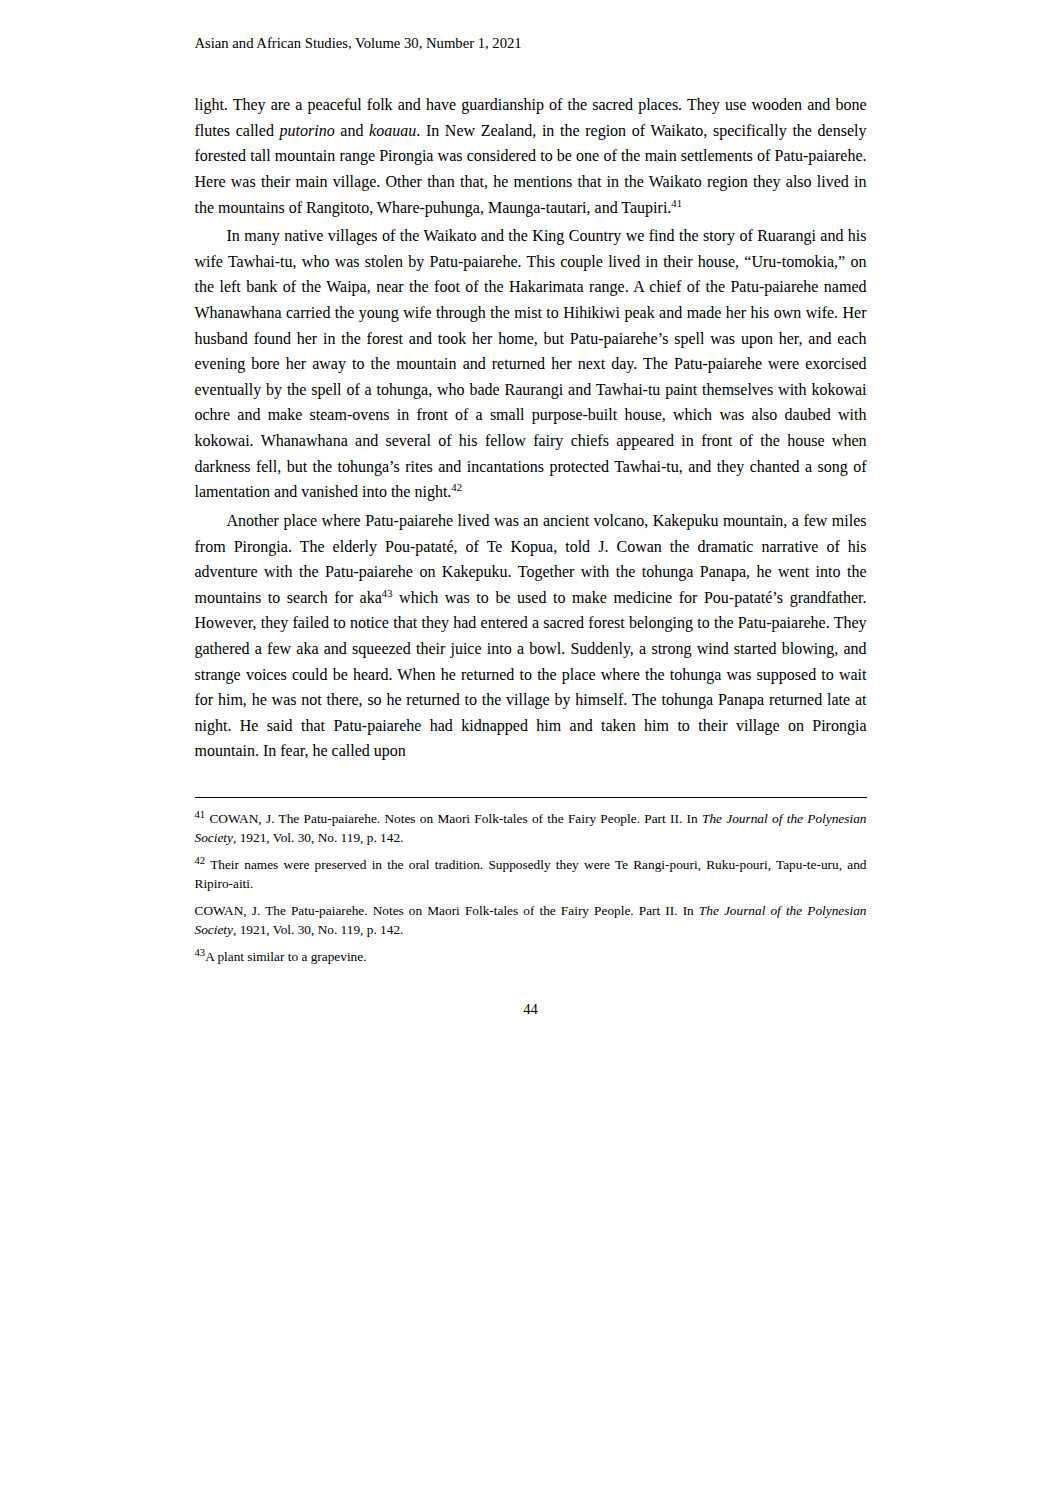Asian and African Studies, Volume 30, Number 1, 2021
light. They are a peaceful folk and have guardianship of the sacred places. They use wooden and bone flutes called putorino and koauau. In New Zealand, in the region of Waikato, specifically the densely forested tall mountain range Pirongia was considered to be one of the main settlements of Patu-paiarehe. Here was their main village. Other than that, he mentions that in the Waikato region they also lived in the mountains of Rangitoto, Whare-puhunga, Maunga-tautari, and Taupiri.41
In many native villages of the Waikato and the King Country we find the story of Ruarangi and his wife Tawhai-tu, who was stolen by Patu-paiarehe. This couple lived in their house, “Uru-tomokia,” on the left bank of the Waipa, near the foot of the Hakarimata range. A chief of the Patu-paiarehe named Whanawhana carried the young wife through the mist to Hihikiwi peak and made her his own wife. Her husband found her in the forest and took her home, but Patu-paiarehe’s spell was upon her, and each evening bore her away to the mountain and returned her next day. The Patu-paiarehe were exorcised eventually by the spell of a tohunga, who bade Raurangi and Tawhai-tu paint themselves with kokowai ochre and make steam-ovens in front of a small purpose-built house, which was also daubed with kokowai. Whanawhana and several of his fellow fairy chiefs appeared in front of the house when darkness fell, but the tohunga’s rites and incantations protected Tawhai-tu, and they chanted a song of lamentation and vanished into the night.42
Another place where Patu-paiarehe lived was an ancient volcano, Kakepuku mountain, a few miles from Pirongia. The elderly Pou-pataté, of Te Kopua, told J. Cowan the dramatic narrative of his adventure with the Patu-paiarehe on Kakepuku. Together with the tohunga Panapa, he went into the mountains to search for aka43 which was to be used to make medicine for Pou-pataté’s grandfather. However, they failed to notice that they had entered a sacred forest belonging to the Patu-paiarehe. They gathered a few aka and squeezed their juice into a bowl. Suddenly, a strong wind started blowing, and strange voices could be heard. When he returned to the place where the tohunga was supposed to wait for him, he was not there, so he returned to the village by himself. The tohunga Panapa returned late at night. He said that Patu-paiarehe had kidnapped him and taken him to their village on Pirongia mountain. In fear, he called upon
41 COWAN, J. The Patu-paiarehe. Notes on Maori Folk-tales of the Fairy People. Part II. In The Journal of the Polynesian Society, 1921, Vol. 30, No. 119, p. 142.
42 Their names were preserved in the oral tradition. Supposedly they were Te Rangi-pouri, Ruku-pouri, Tapu-te-uru, and Ripiro-aiti.
COWAN, J. The Patu-paiarehe. Notes on Maori Folk-tales of the Fairy People. Part II. In The Journal of the Polynesian Society, 1921, Vol. 30, No. 119, p. 142.
43A plant similar to a grapevine.
44